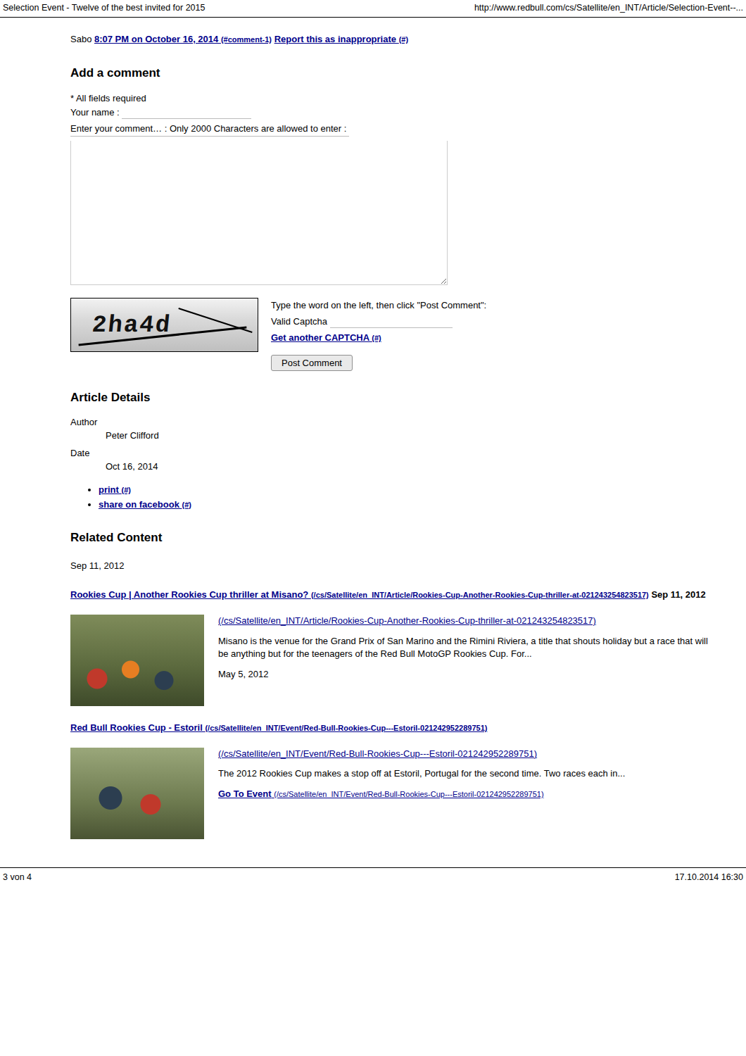Selection Event - Twelve of the best invited for 2015
http://www.redbull.com/cs/Satellite/en_INT/Article/Selection-Event--...
Sabo 8:07 PM on October 16, 2014 (#comment-1) Report this as inappropriate (#)
Add a comment
* All fields required
Your name :
Enter your comment… : Only 2000 Characters are allowed to enter :
2ha4d
Type the word on the left, then click "Post Comment":
Valid Captcha
Get another CAPTCHA (#) Post Comment
Article Details
Author
Peter Clifford
Date
Oct 16, 2014
print (#)
share on facebook (#)
Related Content
Sep 11, 2012
Rookies Cup | Another Rookies Cup thriller at Misano? (/cs/Satellite/en_INT/Article/Rookies-Cup-Another-Rookies-Cup-thriller-at-021243254823517) Sep 11, 2012
(/cs/Satellite/en_INT/Article/Rookies-Cup-Another-Rookies-Cup-thriller-at-021243254823517)
Misano is the venue for the Grand Prix of San Marino and the Rimini Riviera, a title that shouts holiday but a race that will be anything but for the teenagers of the Red Bull MotoGP Rookies Cup. For...
May 5, 2012
Red Bull Rookies Cup - Estoril (/cs/Satellite/en_INT/Event/Red-Bull-Rookies-Cup---Estoril-021242952289751)
(/cs/Satellite/en_INT/Event/Red-Bull-Rookies-Cup---Estoril-021242952289751)
The 2012 Rookies Cup makes a stop off at Estoril, Portugal for the second time. Two races each in...
Go To Event (/cs/Satellite/en_INT/Event/Red-Bull-Rookies-Cup---Estoril-021242952289751)
3 von 4
17.10.2014 16:30